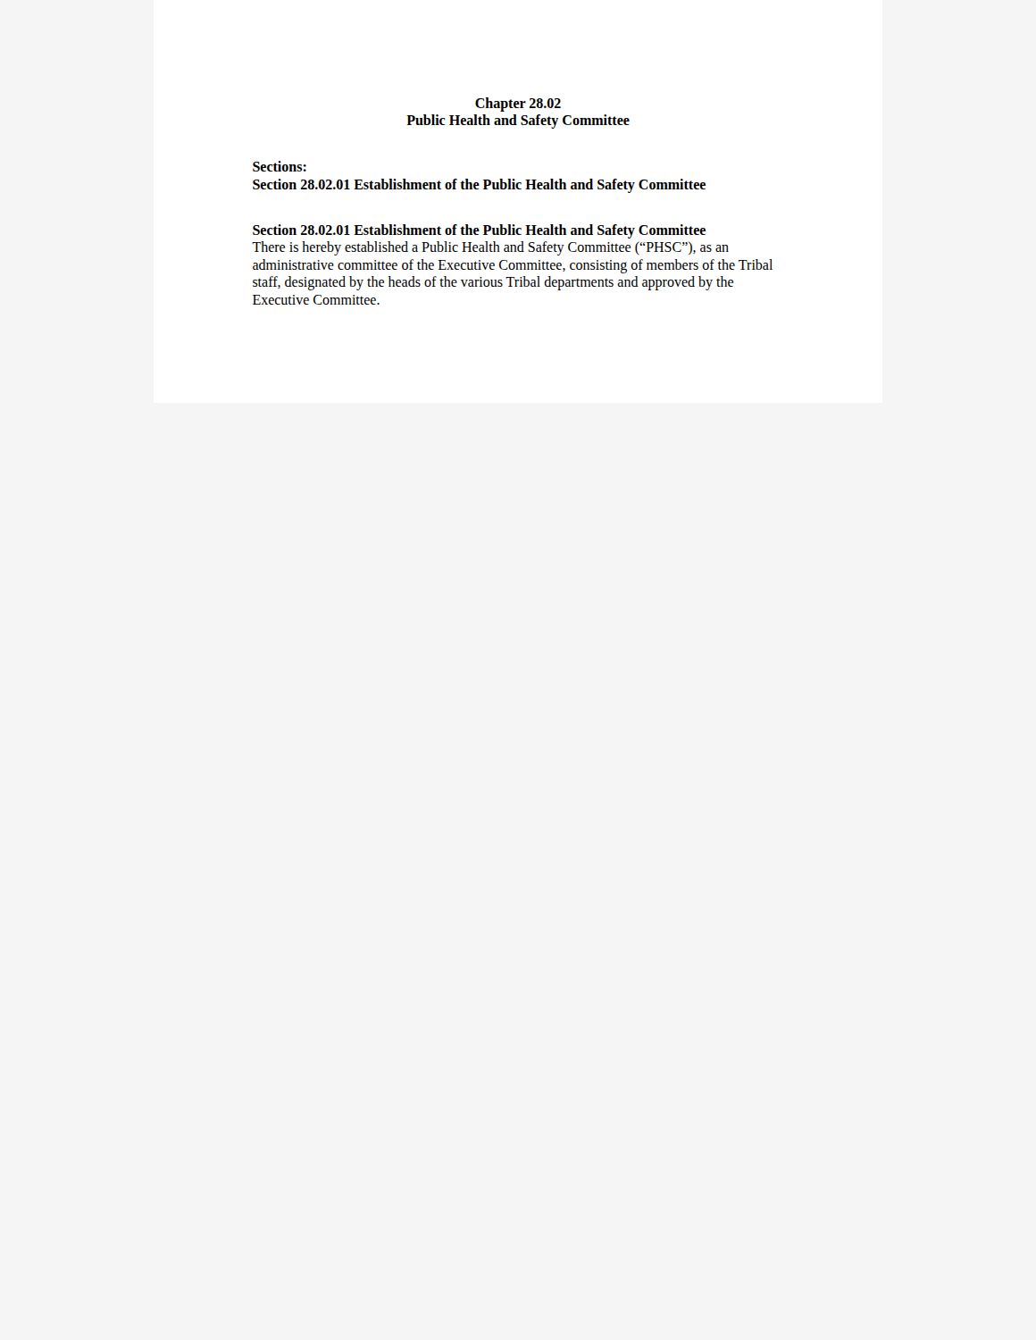Chapter 28.02 Public Health and Safety Committee
Sections:
Section 28.02.01 Establishment of the Public Health and Safety Committee
Section 28.02.01 Establishment of the Public Health and Safety Committee
There is hereby established a Public Health and Safety Committee (“PHSC”), as an administrative committee of the Executive Committee, consisting of members of the Tribal staff, designated by the heads of the various Tribal departments and approved by the Executive Committee.